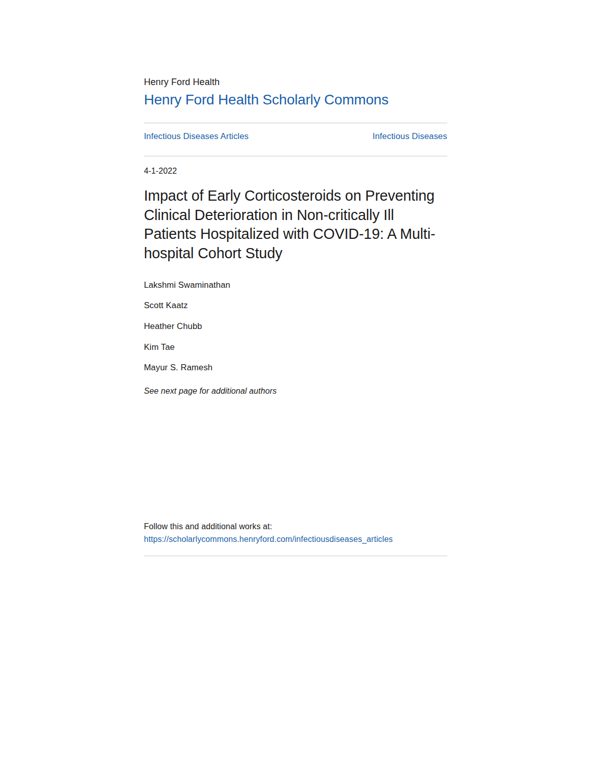Henry Ford Health
Henry Ford Health Scholarly Commons
Infectious Diseases Articles Infectious Diseases
4-1-2022
Impact of Early Corticosteroids on Preventing Clinical Deterioration in Non-critically Ill Patients Hospitalized with COVID-19: A Multi-hospital Cohort Study
Lakshmi Swaminathan
Scott Kaatz
Heather Chubb
Kim Tae
Mayur S. Ramesh
See next page for additional authors
Follow this and additional works at: https://scholarlycommons.henryford.com/infectiousdiseases_articles